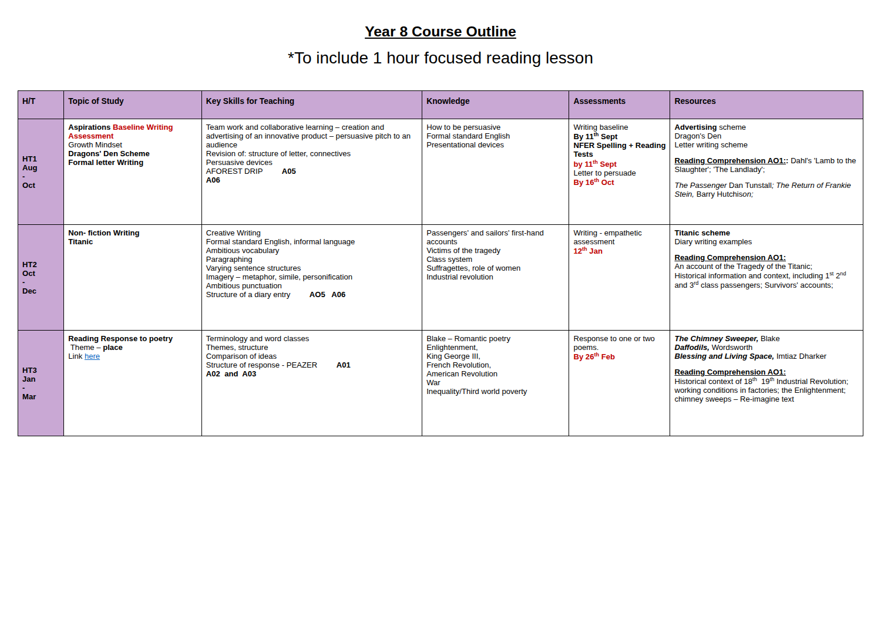Year 8 Course Outline
*To include 1 hour focused reading lesson
| H/T | Topic of Study | Key Skills for Teaching | Knowledge | Assessments | Resources |
| --- | --- | --- | --- | --- | --- |
| HT1 Aug - Oct | Aspirations Baseline Writing Assessment Growth Mindset Dragons' Den Scheme Formal letter Writing | Team work and collaborative learning – creation and advertising of an innovative product – persuasive pitch to an audience Revision of: structure of letter, connectives Persuasive devices AFOREST DRIP A05 A06 | How to be persuasive Formal standard English Presentational devices | Writing baseline By 11 th Sept NFER Spelling + Reading Tests by 11 th Sept Letter to persuade By 16 th Oct | Advertising scheme Dragon's Den Letter writing scheme Reading Comprehension AO1: : Dahl's 'Lamb to the Slaughter'; 'The Landlady'; The Passenger Dan Tunstall ; The Return of Frankie Stein, Barry Hutchis on; |
| HT2 Oct - Dec | Non- fiction Writing Titanic | Creative Writing Formal standard English, informal language Ambitious vocabulary Paragraphing Varying sentence structures Imagery – metaphor, simile, personification Ambitious punctuation Structure of a diary entry AO5 A06 | Passengers' and sailors' first-hand accounts Victims of the tragedy Class system Suffragettes, role of women Industrial revolution | Writing - empathetic assessment 12 th Jan | Titanic scheme Diary writing examples Reading Comprehension AO1: An account of the Tragedy of the Titanic; Historical information and context, including 1 st 2 nd and 3 rd class passengers; Survivors' accounts; |
| HT3 Jan - Mar | Reading Response to poetry Theme – place Link here | Terminology and word classes Themes, structure Comparison of ideas Structure of response - PEAZER A01 A02 and A03 | Blake – Romantic poetry Enlightenment, King George III, French Revolution, American Revolution War Inequality/Third world poverty | Response to one or two poems. By 26 th Feb | The Chimney Sweeper, Blake Daffodils, Wordsworth Blessing and Living Space, Imtiaz Dharker Reading Comprehension AO1: Historical context of 18 th 19 th Industrial Revolution; working conditions in factories; the Enlightenment; chimney sweeps – Re-imagine text |